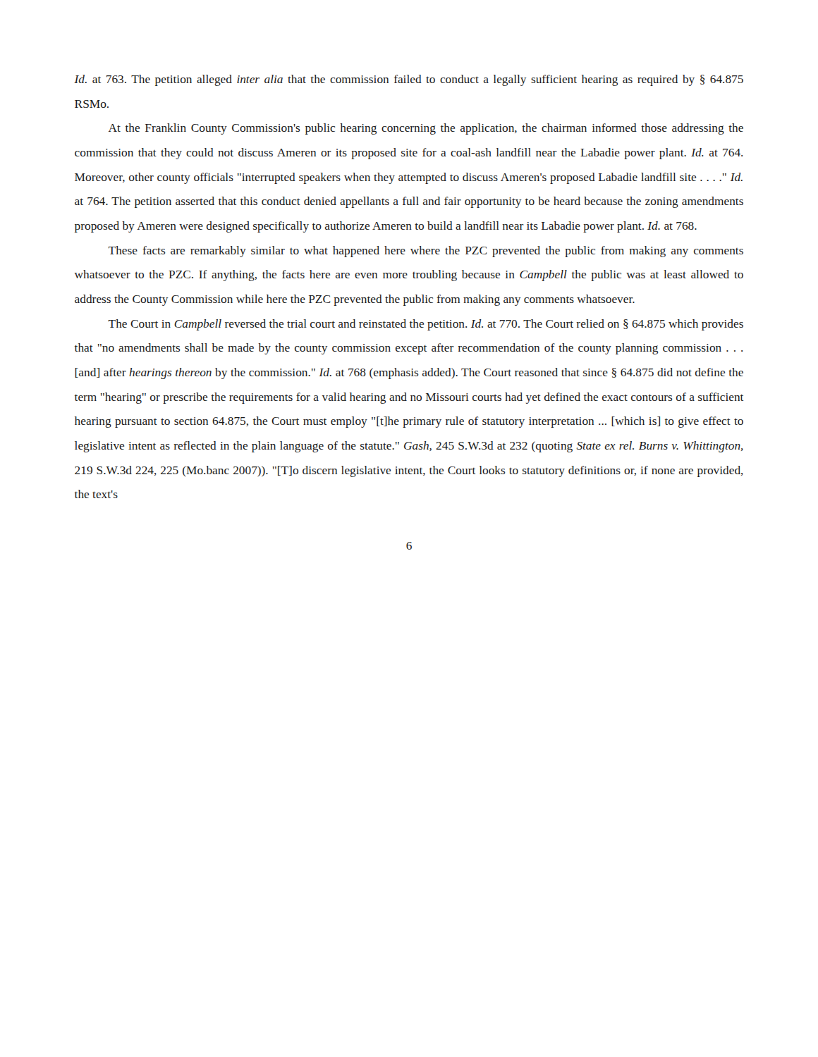Id. at 763. The petition alleged inter alia that the commission failed to conduct a legally sufficient hearing as required by § 64.875 RSMo.
At the Franklin County Commission's public hearing concerning the application, the chairman informed those addressing the commission that they could not discuss Ameren or its proposed site for a coal-ash landfill near the Labadie power plant. Id. at 764. Moreover, other county officials "interrupted speakers when they attempted to discuss Ameren's proposed Labadie landfill site . . . ." Id. at 764. The petition asserted that this conduct denied appellants a full and fair opportunity to be heard because the zoning amendments proposed by Ameren were designed specifically to authorize Ameren to build a landfill near its Labadie power plant. Id. at 768.
These facts are remarkably similar to what happened here where the PZC prevented the public from making any comments whatsoever to the PZC. If anything, the facts here are even more troubling because in Campbell the public was at least allowed to address the County Commission while here the PZC prevented the public from making any comments whatsoever.
The Court in Campbell reversed the trial court and reinstated the petition. Id. at 770. The Court relied on § 64.875 which provides that "no amendments shall be made by the county commission except after recommendation of the county planning commission . . . [and] after hearings thereon by the commission." Id. at 768 (emphasis added). The Court reasoned that since § 64.875 did not define the term "hearing" or prescribe the requirements for a valid hearing and no Missouri courts had yet defined the exact contours of a sufficient hearing pursuant to section 64.875, the Court must employ "[t]he primary rule of statutory interpretation ... [which is] to give effect to legislative intent as reflected in the plain language of the statute." Gash, 245 S.W.3d at 232 (quoting State ex rel. Burns v. Whittington, 219 S.W.3d 224, 225 (Mo.banc 2007)). "[T]o discern legislative intent, the Court looks to statutory definitions or, if none are provided, the text's
6